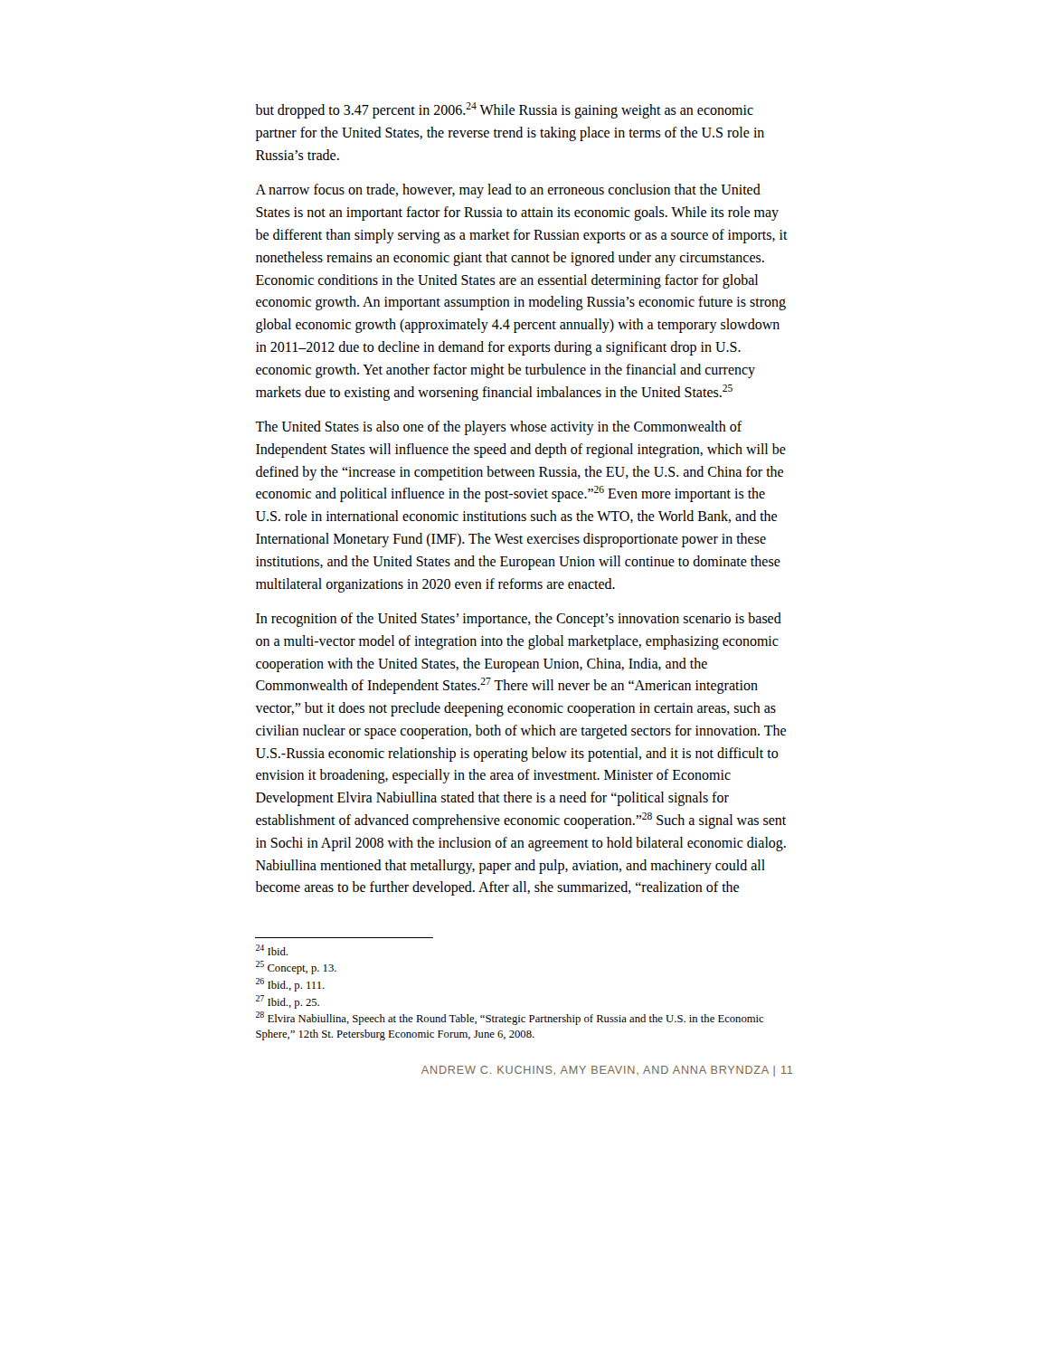but dropped to 3.47 percent in 2006.24 While Russia is gaining weight as an economic partner for the United States, the reverse trend is taking place in terms of the U.S role in Russia’s trade.
A narrow focus on trade, however, may lead to an erroneous conclusion that the United States is not an important factor for Russia to attain its economic goals. While its role may be different than simply serving as a market for Russian exports or as a source of imports, it nonetheless remains an economic giant that cannot be ignored under any circumstances. Economic conditions in the United States are an essential determining factor for global economic growth. An important assumption in modeling Russia’s economic future is strong global economic growth (approximately 4.4 percent annually) with a temporary slowdown in 2011–2012 due to decline in demand for exports during a significant drop in U.S. economic growth. Yet another factor might be turbulence in the financial and currency markets due to existing and worsening financial imbalances in the United States.25
The United States is also one of the players whose activity in the Commonwealth of Independent States will influence the speed and depth of regional integration, which will be defined by the “increase in competition between Russia, the EU, the U.S. and China for the economic and political influence in the post-soviet space.”26 Even more important is the U.S. role in international economic institutions such as the WTO, the World Bank, and the International Monetary Fund (IMF). The West exercises disproportionate power in these institutions, and the United States and the European Union will continue to dominate these multilateral organizations in 2020 even if reforms are enacted.
In recognition of the United States’ importance, the Concept’s innovation scenario is based on a multi-vector model of integration into the global marketplace, emphasizing economic cooperation with the United States, the European Union, China, India, and the Commonwealth of Independent States.27 There will never be an “American integration vector,” but it does not preclude deepening economic cooperation in certain areas, such as civilian nuclear or space cooperation, both of which are targeted sectors for innovation. The U.S.-Russia economic relationship is operating below its potential, and it is not difficult to envision it broadening, especially in the area of investment. Minister of Economic Development Elvira Nabiullina stated that there is a need for “political signals for establishment of advanced comprehensive economic cooperation.”28 Such a signal was sent in Sochi in April 2008 with the inclusion of an agreement to hold bilateral economic dialog. Nabiullina mentioned that metallurgy, paper and pulp, aviation, and machinery could all become areas to be further developed. After all, she summarized, “realization of the
24 Ibid.
25 Concept, p. 13.
26 Ibid., p. 111.
27 Ibid., p. 25.
28 Elvira Nabiullina, Speech at the Round Table, “Strategic Partnership of Russia and the U.S. in the Economic Sphere,” 12th St. Petersburg Economic Forum, June 6, 2008.
ANDREW C. KUCHINS, AMY BEAVIN, AND ANNA BRYNDZA | 11